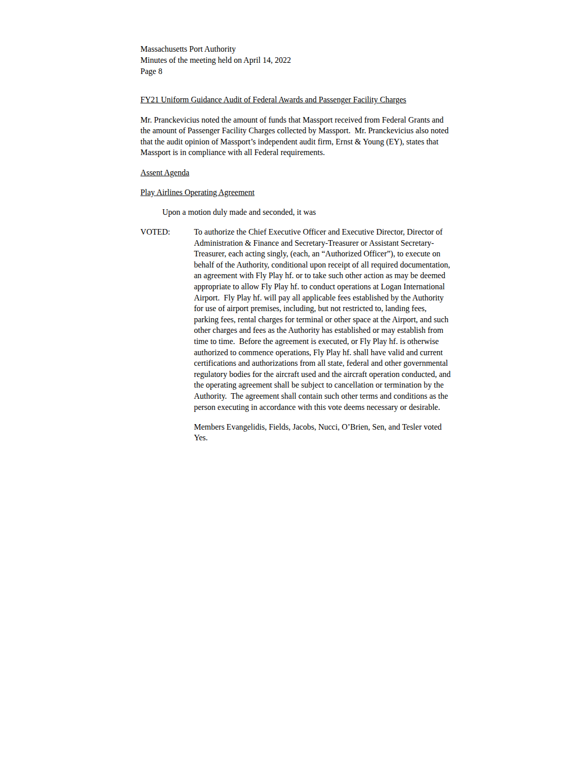Massachusetts Port Authority
Minutes of the meeting held on April 14, 2022
Page 8
FY21 Uniform Guidance Audit of Federal Awards and Passenger Facility Charges
Mr. Pranckevicius noted the amount of funds that Massport received from Federal Grants and the amount of Passenger Facility Charges collected by Massport. Mr. Pranckevicius also noted that the audit opinion of Massport’s independent audit firm, Ernst & Young (EY), states that Massport is in compliance with all Federal requirements.
Assent Agenda
Play Airlines Operating Agreement
Upon a motion duly made and seconded, it was
VOTED:
To authorize the Chief Executive Officer and Executive Director, Director of Administration & Finance and Secretary-Treasurer or Assistant Secretary-Treasurer, each acting singly, (each, an “Authorized Officer”), to execute on behalf of the Authority, conditional upon receipt of all required documentation, an agreement with Fly Play hf. or to take such other action as may be deemed appropriate to allow Fly Play hf. to conduct operations at Logan International Airport. Fly Play hf. will pay all applicable fees established by the Authority for use of airport premises, including, but not restricted to, landing fees, parking fees, rental charges for terminal or other space at the Airport, and such other charges and fees as the Authority has established or may establish from time to time. Before the agreement is executed, or Fly Play hf. is otherwise authorized to commence operations, Fly Play hf. shall have valid and current certifications and authorizations from all state, federal and other governmental regulatory bodies for the aircraft used and the aircraft operation conducted, and the operating agreement shall be subject to cancellation or termination by the Authority. The agreement shall contain such other terms and conditions as the person executing in accordance with this vote deems necessary or desirable.
Members Evangelidis, Fields, Jacobs, Nucci, O’Brien, Sen, and Tesler voted Yes.